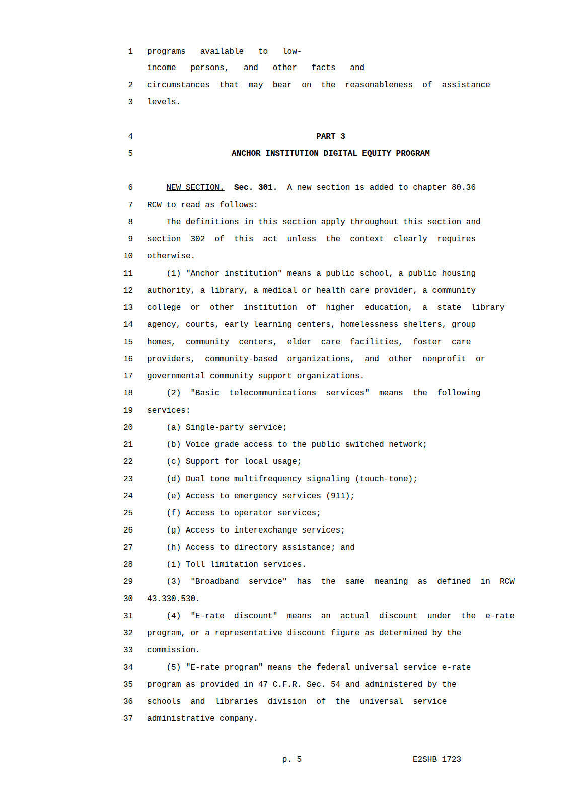| 1 | programs available to low-income persons, and other facts and |
| 2 | circumstances that may bear on the reasonableness of assistance |
| 3 | levels. |
| 4 | PART 3 |
| 5 | ANCHOR INSTITUTION DIGITAL EQUITY PROGRAM |
| 6 | NEW SECTION. Sec. 301. A new section is added to chapter 80.36 |
| 7 | RCW to read as follows: |
| 8 | The definitions in this section apply throughout this section and |
| 9 | section 302 of this act unless the context clearly requires |
| 10 | otherwise. |
| 11 | (1) "Anchor institution" means a public school, a public housing |
| 12 | authority, a library, a medical or health care provider, a community |
| 13 | college or other institution of higher education, a state library |
| 14 | agency, courts, early learning centers, homelessness shelters, group |
| 15 | homes, community centers, elder care facilities, foster care |
| 16 | providers, community-based organizations, and other nonprofit or |
| 17 | governmental community support organizations. |
| 18 | (2) "Basic telecommunications services" means the following |
| 19 | services: |
| 20 | (a) Single-party service; |
| 21 | (b) Voice grade access to the public switched network; |
| 22 | (c) Support for local usage; |
| 23 | (d) Dual tone multifrequency signaling (touch-tone); |
| 24 | (e) Access to emergency services (911); |
| 25 | (f) Access to operator services; |
| 26 | (g) Access to interexchange services; |
| 27 | (h) Access to directory assistance; and |
| 28 | (i) Toll limitation services. |
| 29 | (3) "Broadband service" has the same meaning as defined in RCW |
| 30 | 43.330.530. |
| 31 | (4) "E-rate discount" means an actual discount under the e-rate |
| 32 | program, or a representative discount figure as determined by the |
| 33 | commission. |
| 34 | (5) "E-rate program" means the federal universal service e-rate |
| 35 | program as provided in 47 C.F.R. Sec. 54 and administered by the |
| 36 | schools and libraries division of the universal service |
| 37 | administrative company. |
p. 5
E2SHB 1723